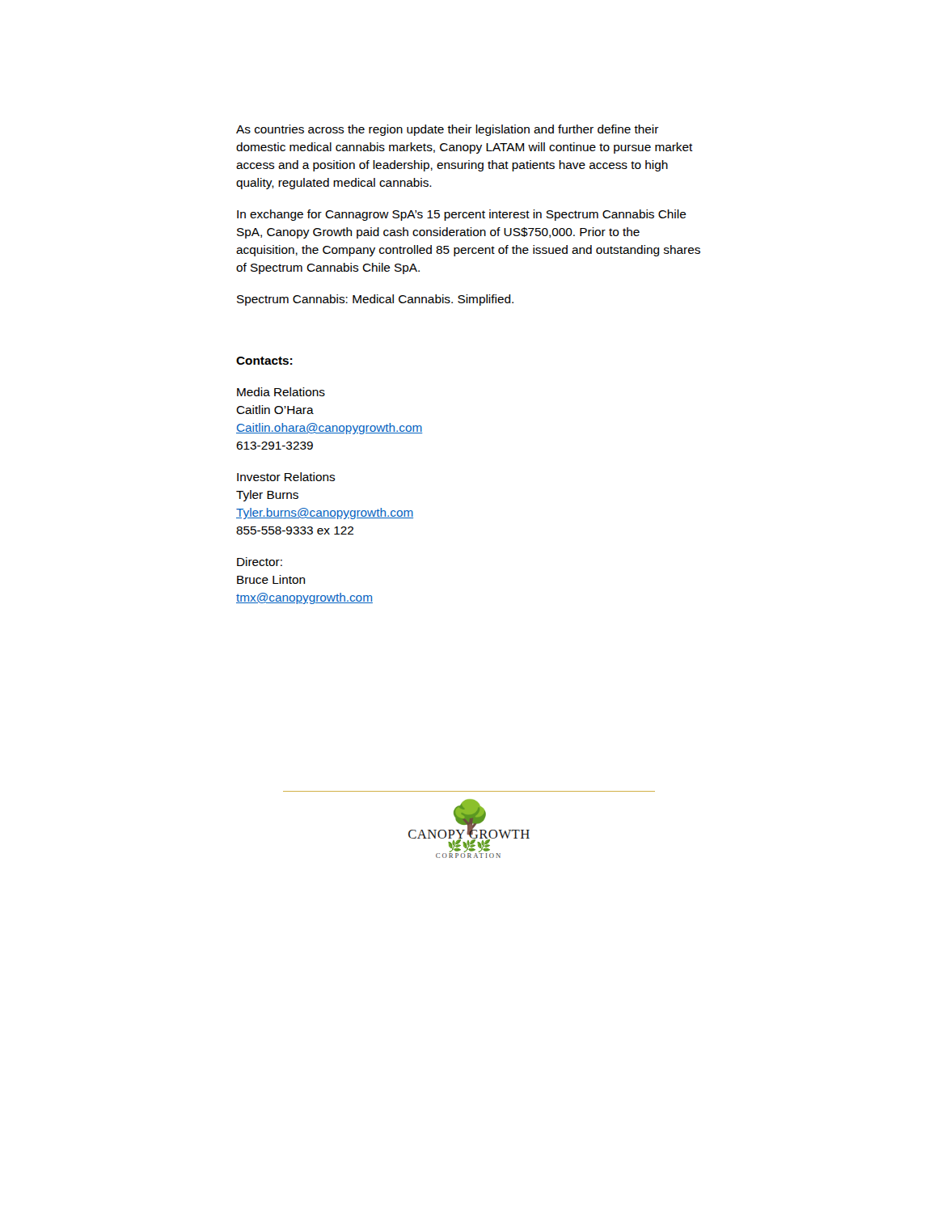As countries across the region update their legislation and further define their domestic medical cannabis markets, Canopy LATAM will continue to pursue market access and a position of leadership, ensuring that patients have access to high quality, regulated medical cannabis.
In exchange for Cannagrow SpA’s 15 percent interest in Spectrum Cannabis Chile SpA, Canopy Growth paid cash consideration of US$750,000. Prior to the acquisition, the Company controlled 85 percent of the issued and outstanding shares of Spectrum Cannabis Chile SpA.
Spectrum Cannabis: Medical Cannabis. Simplified.
Contacts:
Media Relations
Caitlin O’Hara
Caitlin.ohara@canopygrowth.com
613-291-3239
Investor Relations
Tyler Burns
Tyler.burns@canopygrowth.com
855-558-9333 ex 122
Director:
Bruce Linton
tmx@canopygrowth.com
🌳 CANOPY GROWTH 🌿🌿🌿 CORPORATION